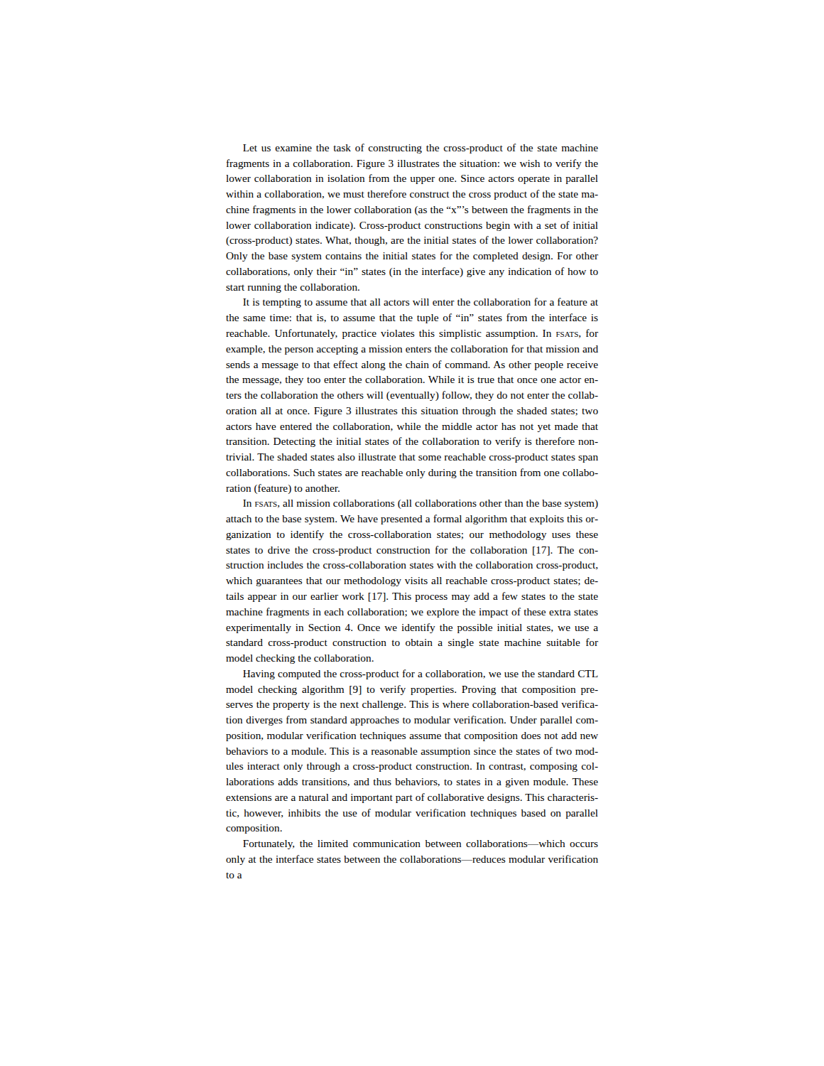Let us examine the task of constructing the cross-product of the state machine fragments in a collaboration. Figure 3 illustrates the situation: we wish to verify the lower collaboration in isolation from the upper one. Since actors operate in parallel within a collaboration, we must therefore construct the cross product of the state machine fragments in the lower collaboration (as the “x”’s between the fragments in the lower collaboration indicate). Cross-product constructions begin with a set of initial (cross-product) states. What, though, are the initial states of the lower collaboration? Only the base system contains the initial states for the completed design. For other collaborations, only their “in” states (in the interface) give any indication of how to start running the collaboration.
It is tempting to assume that all actors will enter the collaboration for a feature at the same time: that is, to assume that the tuple of “in” states from the interface is reachable. Unfortunately, practice violates this simplistic assumption. In fsats, for example, the person accepting a mission enters the collaboration for that mission and sends a message to that effect along the chain of command. As other people receive the message, they too enter the collaboration. While it is true that once one actor enters the collaboration the others will (eventually) follow, they do not enter the collaboration all at once. Figure 3 illustrates this situation through the shaded states; two actors have entered the collaboration, while the middle actor has not yet made that transition. Detecting the initial states of the collaboration to verify is therefore non-trivial. The shaded states also illustrate that some reachable cross-product states span collaborations. Such states are reachable only during the transition from one collaboration (feature) to another.
In fsats, all mission collaborations (all collaborations other than the base system) attach to the base system. We have presented a formal algorithm that exploits this organization to identify the cross-collaboration states; our methodology uses these states to drive the cross-product construction for the collaboration [17]. The construction includes the cross-collaboration states with the collaboration cross-product, which guarantees that our methodology visits all reachable cross-product states; details appear in our earlier work [17]. This process may add a few states to the state machine fragments in each collaboration; we explore the impact of these extra states experimentally in Section 4. Once we identify the possible initial states, we use a standard cross-product construction to obtain a single state machine suitable for model checking the collaboration.
Having computed the cross-product for a collaboration, we use the standard CTL model checking algorithm [9] to verify properties. Proving that composition preserves the property is the next challenge. This is where collaboration-based verification diverges from standard approaches to modular verification. Under parallel composition, modular verification techniques assume that composition does not add new behaviors to a module. This is a reasonable assumption since the states of two modules interact only through a cross-product construction. In contrast, composing collaborations adds transitions, and thus behaviors, to states in a given module. These extensions are a natural and important part of collaborative designs. This characteristic, however, inhibits the use of modular verification techniques based on parallel composition.
Fortunately, the limited communication between collaborations—which occurs only at the interface states between the collaborations—reduces modular verification to a